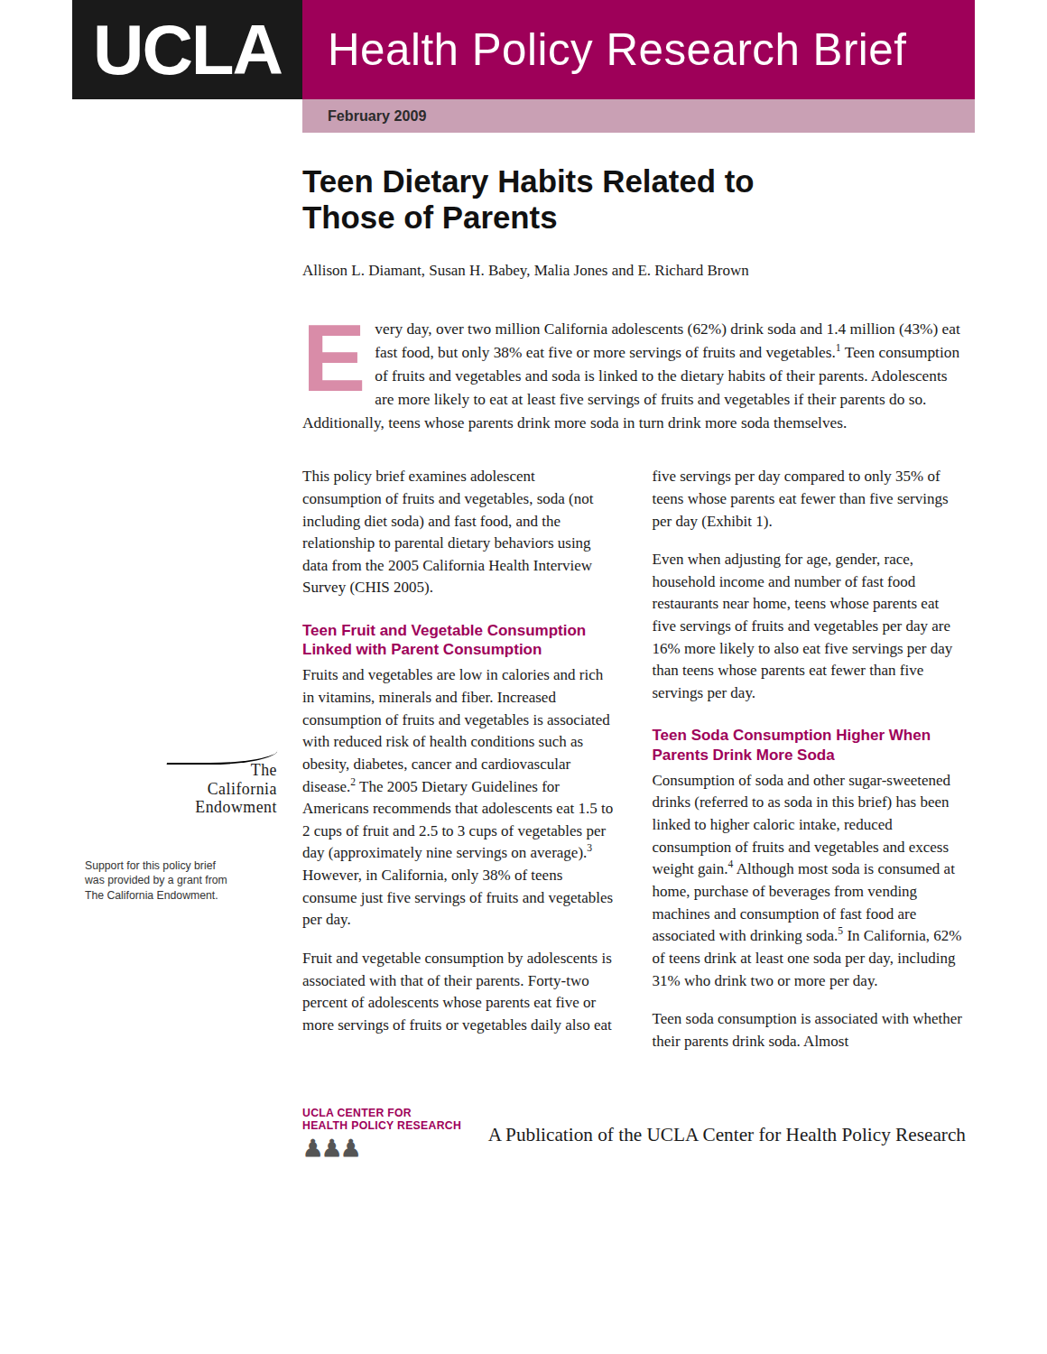UCLA
Health Policy Research Brief
February 2009
The
California
Endowment
Support for this policy brief
was provided by a grant from
The California Endowment.
Teen Dietary Habits Related to
Those of Parents
Allison L. Diamant, Susan H. Babey, Malia Jones and E. Richard Brown
Every day, over two million California adolescents (62%) drink soda and 1.4 million (43%) eat fast food, but only 38% eat five or more servings of fruits and vegetables.1 Teen consumption of fruits and vegetables and soda is linked to the dietary habits of their parents. Adolescents are more likely to eat at least five servings of fruits and vegetables if their parents do so. Additionally, teens whose parents drink more soda in turn drink more soda themselves.
This policy brief examines adolescent consumption of fruits and vegetables, soda (not including diet soda) and fast food, and the relationship to parental dietary behaviors using data from the 2005 California Health Interview Survey (CHIS 2005).
Teen Fruit and Vegetable Consumption Linked with Parent Consumption
Fruits and vegetables are low in calories and rich in vitamins, minerals and fiber. Increased consumption of fruits and vegetables is associated with reduced risk of health conditions such as obesity, diabetes, cancer and cardiovascular disease.2 The 2005 Dietary Guidelines for Americans recommends that adolescents eat 1.5 to 2 cups of fruit and 2.5 to 3 cups of vegetables per day (approximately nine servings on average).3 However, in California, only 38% of teens consume just five servings of fruits and vegetables per day.
Fruit and vegetable consumption by adolescents is associated with that of their parents. Forty-two percent of adolescents whose parents eat five or more servings of fruits or vegetables daily also eat five servings per day compared to only 35% of teens whose parents eat fewer than five servings per day (Exhibit 1).
Even when adjusting for age, gender, race, household income and number of fast food restaurants near home, teens whose parents eat five servings of fruits and vegetables per day are 16% more likely to also eat five servings per day than teens whose parents eat fewer than five servings per day.
Teen Soda Consumption Higher When Parents Drink More Soda
Consumption of soda and other sugar-sweetened drinks (referred to as soda in this brief) has been linked to higher caloric intake, reduced consumption of fruits and vegetables and excess weight gain.4 Although most soda is consumed at home, purchase of beverages from vending machines and consumption of fast food are associated with drinking soda.5 In California, 62% of teens drink at least one soda per day, including 31% who drink two or more per day.
Teen soda consumption is associated with whether their parents drink soda. Almost
UCLA CENTER FOR
HEALTH POLICY RESEARCH ♟♟♟
A Publication of the UCLA Center for Health Policy Research